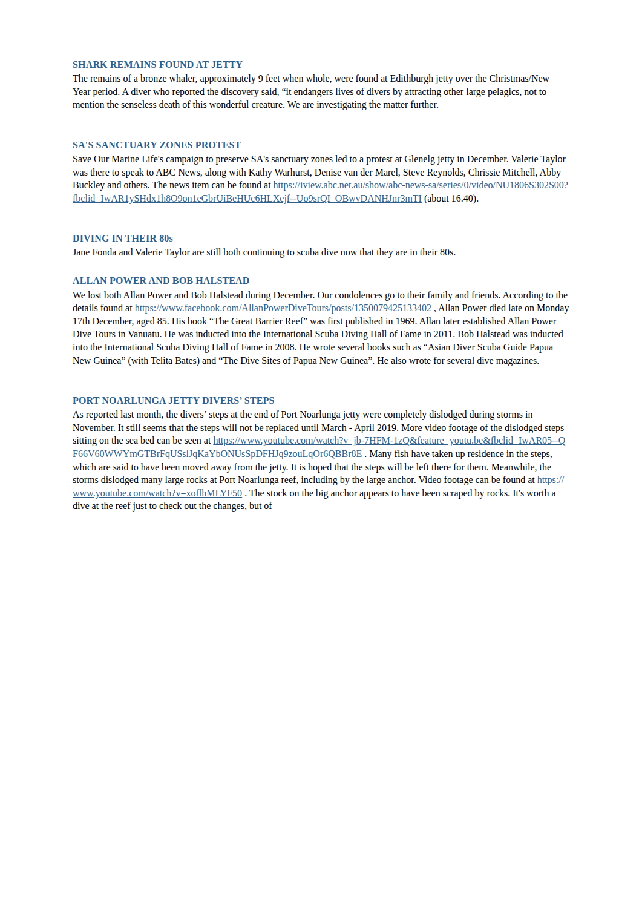SHARK REMAINS FOUND AT JETTY
The remains of a bronze whaler, approximately 9 feet when whole, were found at Edithburgh jetty over the Christmas/New Year period. A diver who reported the discovery said, “it endangers lives of divers by attracting other large pelagics, not to mention the senseless death of this wonderful creature. We are investigating the matter further.
SA'S SANCTUARY ZONES PROTEST
Save Our Marine Life's campaign to preserve SA's sanctuary zones led to a protest at Glenelg jetty in December. Valerie Taylor was there to speak to ABC News, along with Kathy Warhurst, Denise van der Marel, Steve Reynolds, Chrissie Mitchell, Abby Buckley and others. The news item can be found at https://iview.abc.net.au/show/abc-news-sa/series/0/video/NU1806S302S00?fbclid=IwAR1ySHdx1h8O9on1eGbrUiBeHUc6HLXejf--Uo9srQI_OBwvDANHJnr3mTI (about 16.40).
DIVING IN THEIR 80s
Jane Fonda and Valerie Taylor are still both continuing to scuba dive now that they are in their 80s.
ALLAN POWER AND BOB HALSTEAD
We lost both Allan Power and Bob Halstead during December. Our condolences go to their family and friends. According to the details found at https://www.facebook.com/AllanPowerDiveTours/posts/1350079425133402 , Allan Power died late on Monday 17th December, aged 85. His book “The Great Barrier Reef” was first published in 1969. Allan later established Allan Power Dive Tours in Vanuatu. He was inducted into the International Scuba Diving Hall of Fame in 2011. Bob Halstead was inducted into the International Scuba Diving Hall of Fame in 2008. He wrote several books such as “Asian Diver Scuba Guide Papua New Guinea” (with Telita Bates) and “The Dive Sites of Papua New Guinea”. He also wrote for several dive magazines.
PORT NOARLUNGA JETTY DIVERS’ STEPS
As reported last month, the divers’ steps at the end of Port Noarlunga jetty were completely dislodged during storms in November. It still seems that the steps will not be replaced until March - April 2019. More video footage of the dislodged steps sitting on the sea bed can be seen at https://www.youtube.com/watch?v=jb-7HFM-1zQ&feature=youtu.be&fbclid=IwAR05--QF66V60WWYmGTBrFqUSslJqKaYbONUsSpDFHJq9zouLqOr6QBBr8E . Many fish have taken up residence in the steps, which are said to have been moved away from the jetty. It is hoped that the steps will be left there for them. Meanwhile, the storms dislodged many large rocks at Port Noarlunga reef, including by the large anchor. Video footage can be found at https://www.youtube.com/watch?v=xoflhMLYF50 . The stock on the big anchor appears to have been scraped by rocks. It's worth a dive at the reef just to check out the changes, but of